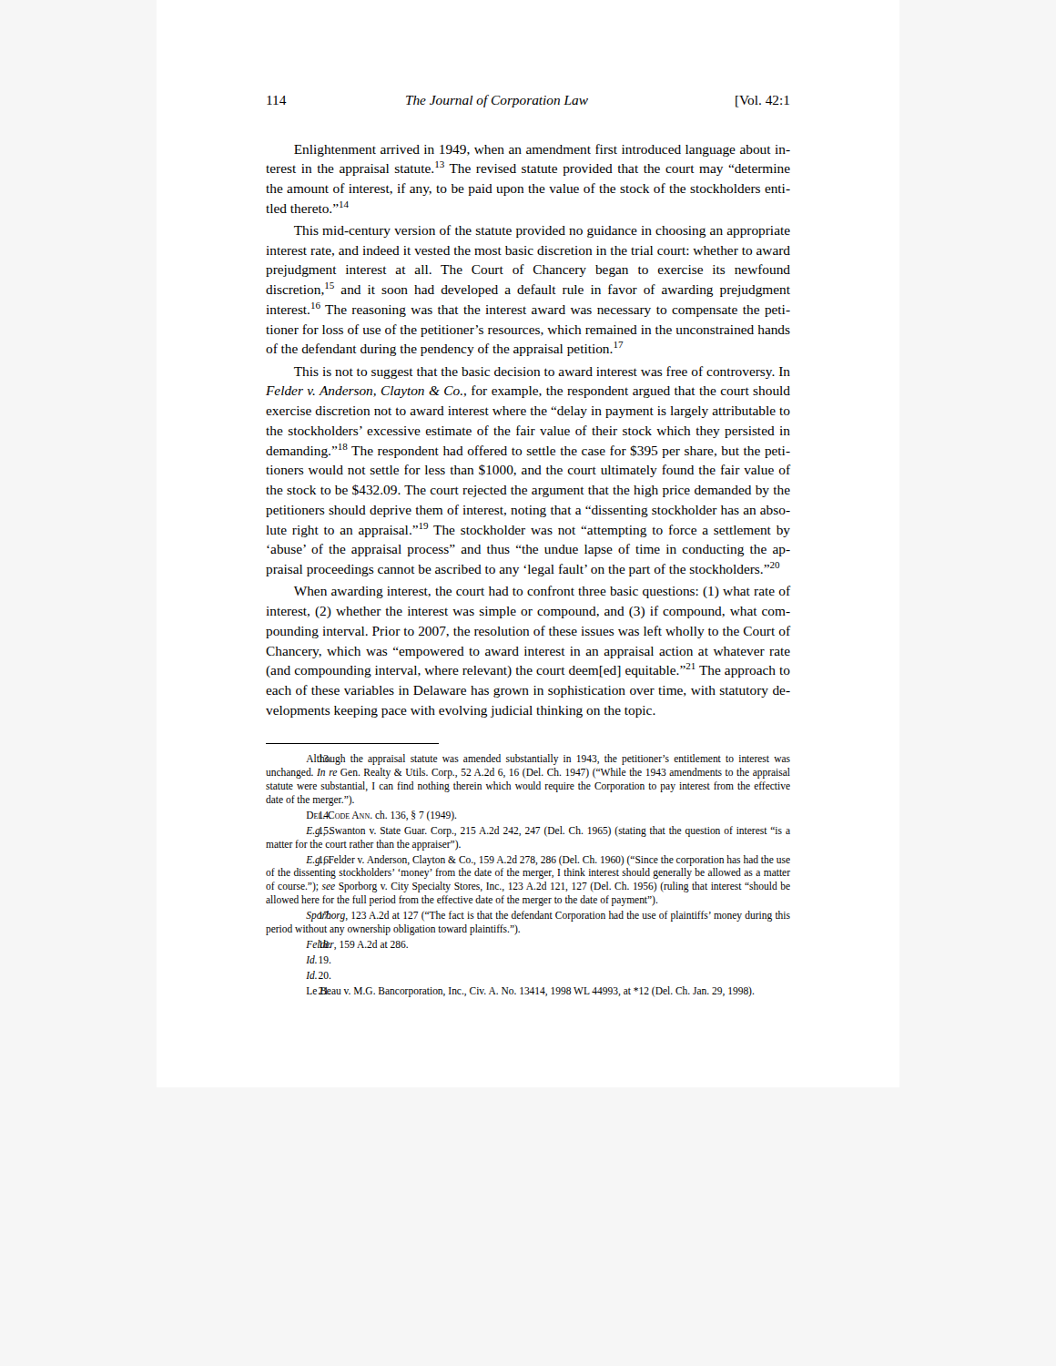114
The Journal of Corporation Law
[Vol. 42:1
Enlightenment arrived in 1949, when an amendment first introduced language about interest in the appraisal statute.13 The revised statute provided that the court may “determine the amount of interest, if any, to be paid upon the value of the stock of the stockholders entitled thereto.”14
This mid-century version of the statute provided no guidance in choosing an appropriate interest rate, and indeed it vested the most basic discretion in the trial court: whether to award prejudgment interest at all. The Court of Chancery began to exercise its newfound discretion,15 and it soon had developed a default rule in favor of awarding prejudgment interest.16 The reasoning was that the interest award was necessary to compensate the petitioner for loss of use of the petitioner’s resources, which remained in the unconstrained hands of the defendant during the pendency of the appraisal petition.17
This is not to suggest that the basic decision to award interest was free of controversy. In Felder v. Anderson, Clayton & Co., for example, the respondent argued that the court should exercise discretion not to award interest where the “delay in payment is largely attributable to the stockholders’ excessive estimate of the fair value of their stock which they persisted in demanding.”18 The respondent had offered to settle the case for $395 per share, but the petitioners would not settle for less than $1000, and the court ultimately found the fair value of the stock to be $432.09. The court rejected the argument that the high price demanded by the petitioners should deprive them of interest, noting that a “dissenting stockholder has an absolute right to an appraisal.”19 The stockholder was not “attempting to force a settlement by ‘abuse’ of the appraisal process” and thus “the undue lapse of time in conducting the appraisal proceedings cannot be ascribed to any ‘legal fault’ on the part of the stockholders.”20
When awarding interest, the court had to confront three basic questions: (1) what rate of interest, (2) whether the interest was simple or compound, and (3) if compound, what compounding interval. Prior to 2007, the resolution of these issues was left wholly to the Court of Chancery, which was “empowered to award interest in an appraisal action at whatever rate (and compounding interval, where relevant) the court deem[ed] equitable.”21 The approach to each of these variables in Delaware has grown in sophistication over time, with statutory developments keeping pace with evolving judicial thinking on the topic.
13. Although the appraisal statute was amended substantially in 1943, the petitioner’s entitlement to interest was unchanged. In re Gen. Realty & Utils. Corp., 52 A.2d 6, 16 (Del. Ch. 1947) (“While the 1943 amendments to the appraisal statute were substantial, I can find nothing therein which would require the Corporation to pay interest from the effective date of the merger.”).
14. Del. Code Ann. ch. 136, § 7 (1949).
15. E.g., Swanton v. State Guar. Corp., 215 A.2d 242, 247 (Del. Ch. 1965) (stating that the question of interest “is a matter for the court rather than the appraiser”).
16. E.g., Felder v. Anderson, Clayton & Co., 159 A.2d 278, 286 (Del. Ch. 1960) (“Since the corporation has had the use of the dissenting stockholders’ ‘money’ from the date of the merger, I think interest should generally be allowed as a matter of course.”); see Sporborg v. City Specialty Stores, Inc., 123 A.2d 121, 127 (Del. Ch. 1956) (ruling that interest “should be allowed here for the full period from the effective date of the merger to the date of payment”).
17. Sporborg, 123 A.2d at 127 (“The fact is that the defendant Corporation had the use of plaintiffs’ money during this period without any ownership obligation toward plaintiffs.”).
18. Felder, 159 A.2d at 286.
19. Id.
20. Id.
21. Le Beau v. M.G. Bancorporation, Inc., Civ. A. No. 13414, 1998 WL 44993, at *12 (Del. Ch. Jan. 29, 1998).